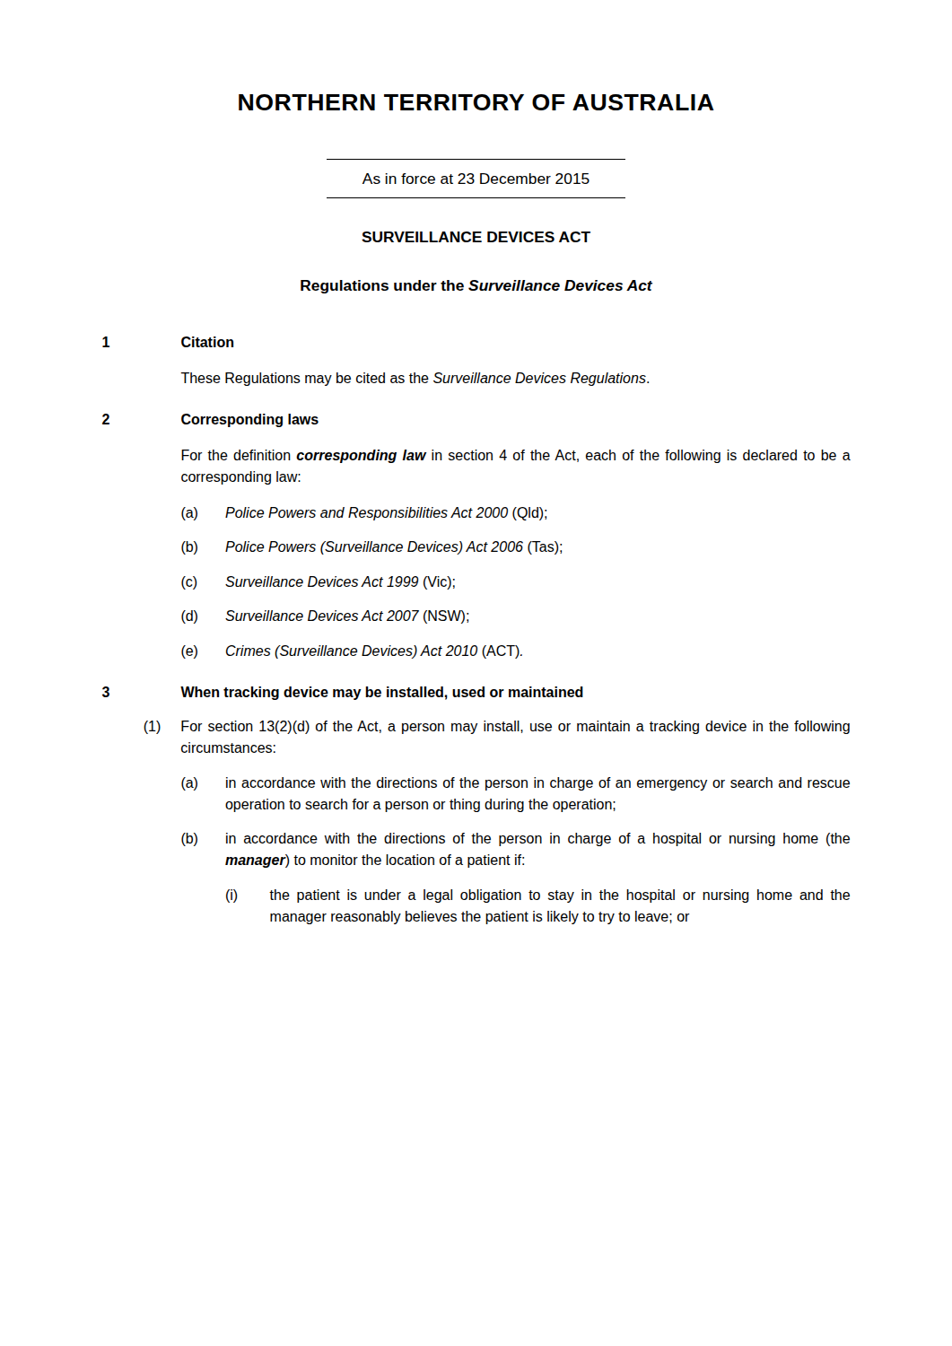NORTHERN TERRITORY OF AUSTRALIA
As in force at 23 December 2015
SURVEILLANCE DEVICES ACT
Regulations under the Surveillance Devices Act
1 Citation
These Regulations may be cited as the Surveillance Devices Regulations.
2 Corresponding laws
For the definition corresponding law in section 4 of the Act, each of the following is declared to be a corresponding law:
(a) Police Powers and Responsibilities Act 2000 (Qld);
(b) Police Powers (Surveillance Devices) Act 2006 (Tas);
(c) Surveillance Devices Act 1999 (Vic);
(d) Surveillance Devices Act 2007 (NSW);
(e) Crimes (Surveillance Devices) Act 2010 (ACT).
3 When tracking device may be installed, used or maintained
(1) For section 13(2)(d) of the Act, a person may install, use or maintain a tracking device in the following circumstances:
(a) in accordance with the directions of the person in charge of an emergency or search and rescue operation to search for a person or thing during the operation;
(b) in accordance with the directions of the person in charge of a hospital or nursing home (the manager) to monitor the location of a patient if:
(i) the patient is under a legal obligation to stay in the hospital or nursing home and the manager reasonably believes the patient is likely to try to leave; or